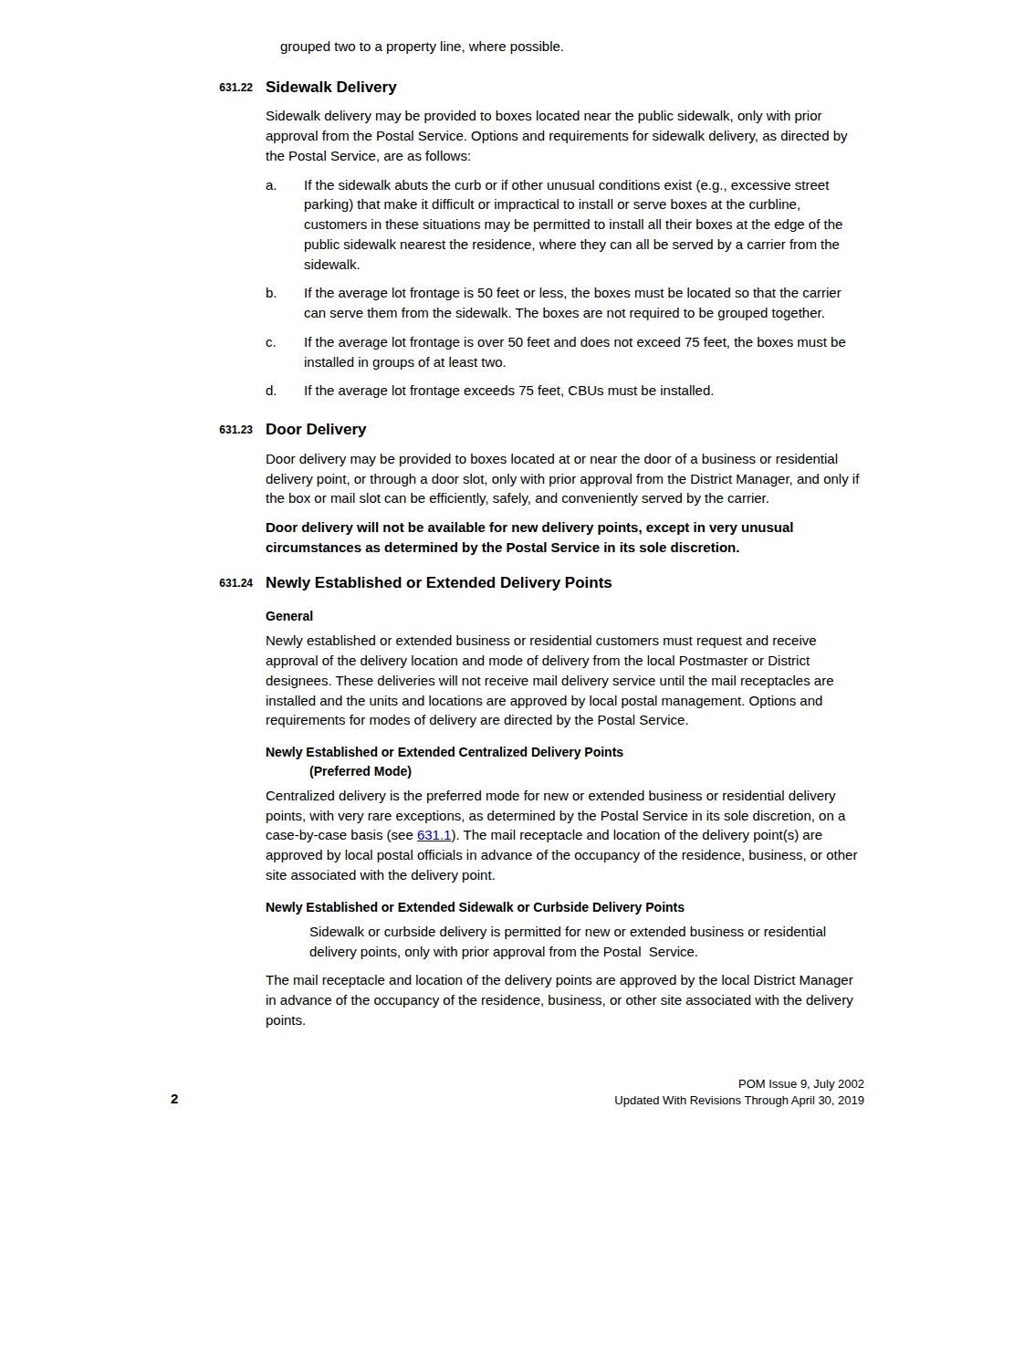grouped two to a property line, where possible.
631.22
Sidewalk Delivery
Sidewalk delivery may be provided to boxes located near the public sidewalk, only with prior approval from the Postal Service. Options and requirements for sidewalk delivery, as directed by the Postal Service, are as follows:
a.
If the sidewalk abuts the curb or if other unusual conditions exist (e.g., excessive street parking) that make it difficult or impractical to install or serve boxes at the curbline, customers in these situations may be permitted to install all their boxes at the edge of the public sidewalk nearest the residence, where they can all be served by a carrier from the sidewalk.
b.
If the average lot frontage is 50 feet or less, the boxes must be located so that the carrier can serve them from the sidewalk. The boxes are not required to be grouped together.
c.
If the average lot frontage is over 50 feet and does not exceed 75 feet, the boxes must be installed in groups of at least two.
d.
If the average lot frontage exceeds 75 feet, CBUs must be installed.
631.23
Door Delivery
Door delivery may be provided to boxes located at or near the door of a business or residential delivery point, or through a door slot, only with prior approval from the District Manager, and only if the box or mail slot can be efficiently, safely, and conveniently served by the carrier.
Door delivery will not be available for new delivery points, except in very unusual circumstances as determined by the Postal Service in its sole discretion.
631.24
Newly Established or Extended Delivery Points
General
Newly established or extended business or residential customers must request and receive approval of the delivery location and mode of delivery from the local Postmaster or District designees. These deliveries will not receive mail delivery service until the mail receptacles are installed and the units and locations are approved by local postal management. Options and requirements for modes of delivery are directed by the Postal Service.
Newly Established or Extended Centralized Delivery Points(Preferred Mode)
Centralized delivery is the preferred mode for new or extended business or residential delivery points, with very rare exceptions, as determined by the Postal Service in its sole discretion, on a case-by-case basis (see 631.1). The mail receptacle and location of the delivery point(s) are approved by local postal officials in advance of the occupancy of the residence, business, or other site associated with the delivery point.
Newly Established or Extended Sidewalk or Curbside Delivery Points
Sidewalk or curbside delivery is permitted for new or extended business or residential delivery points, only with prior approval from the Postal Service.
The mail receptacle and location of the delivery points are approved by the local District Manager in advance of the occupancy of the residence, business, or other site associated with the delivery points.
2
POM Issue 9, July 2002
Updated With Revisions Through April 30, 2019